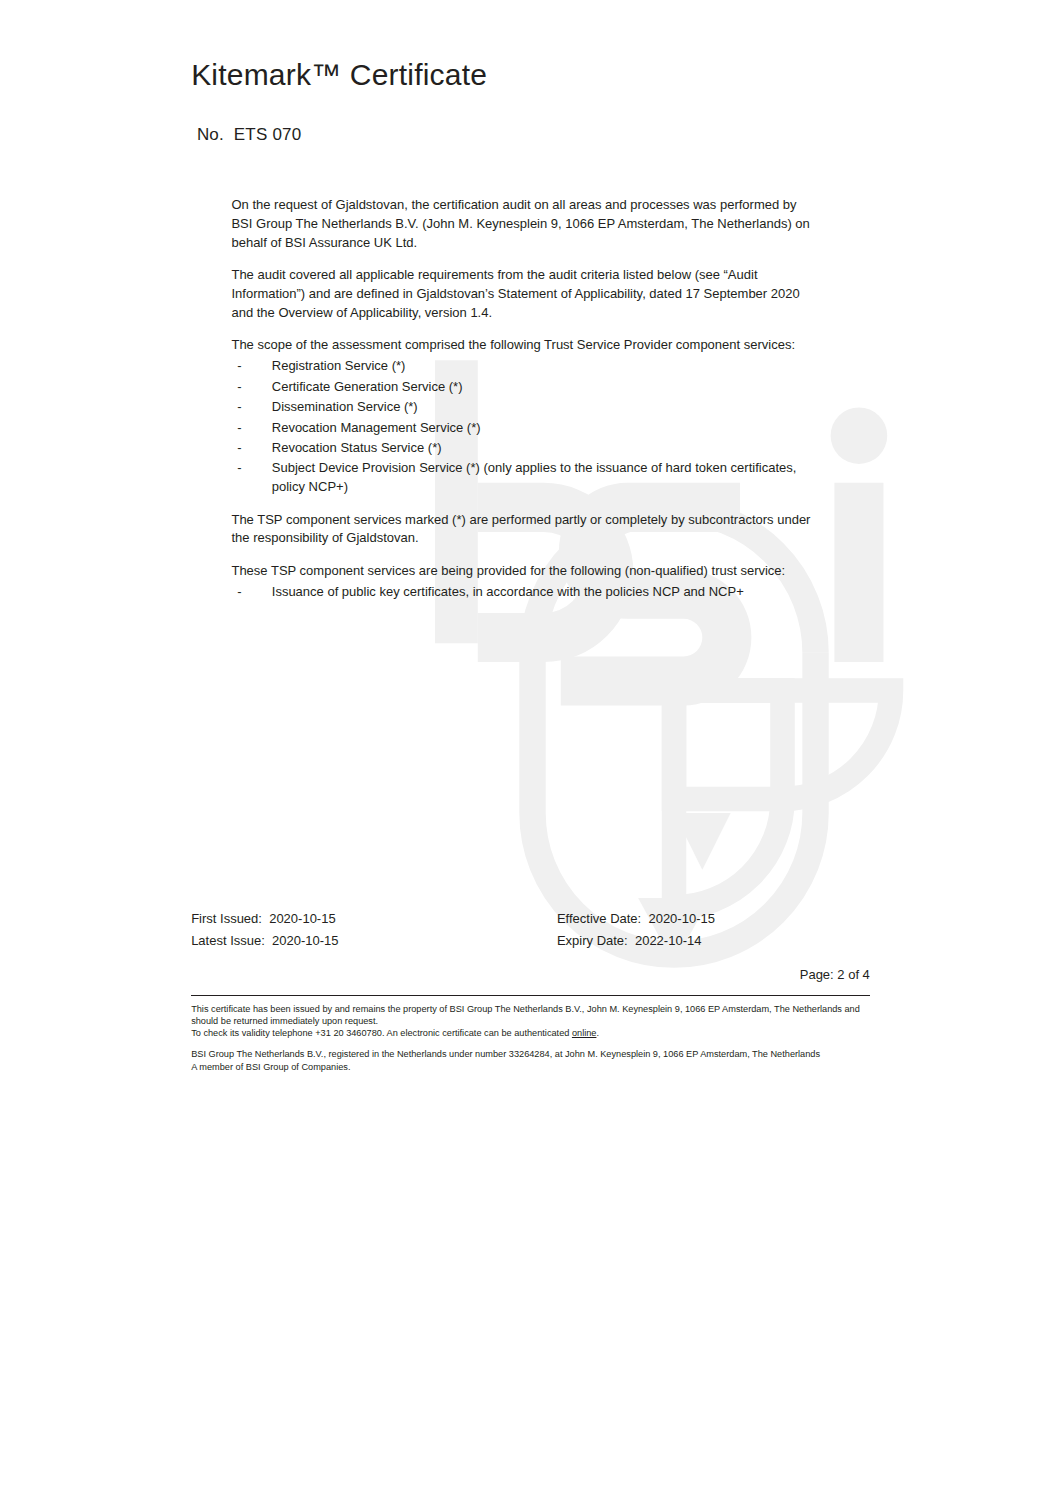Kitemark™ Certificate
No. ETS 070
On the request of Gjaldstovan, the certification audit on all areas and processes was performed by BSI Group The Netherlands B.V. (John M. Keynesplein 9, 1066 EP Amsterdam, The Netherlands) on behalf of BSI Assurance UK Ltd.
The audit covered all applicable requirements from the audit criteria listed below (see “Audit Information”) and are defined in Gjaldstovan’s Statement of Applicability, dated 17 September 2020 and the Overview of Applicability, version 1.4.
The scope of the assessment comprised the following Trust Service Provider component services:
Registration Service (*)
Certificate Generation Service (*)
Dissemination Service (*)
Revocation Management Service (*)
Revocation Status Service (*)
Subject Device Provision Service (*) (only applies to the issuance of hard token certificates, policy NCP+)
The TSP component services marked (*) are performed partly or completely by subcontractors under the responsibility of Gjaldstovan.
These TSP component services are being provided for the following (non-qualified) trust service:
Issuance of public key certificates, in accordance with the policies NCP and NCP+
First Issued: 2020-10-15
Latest Issue: 2020-10-15
Effective Date: 2020-10-15
Expiry Date: 2022-10-14
Page: 2 of 4
This certificate has been issued by and remains the property of BSI Group The Netherlands B.V., John M. Keynesplein 9, 1066 EP Amsterdam, The Netherlands and should be returned immediately upon request.
To check its validity telephone +31 20 3460780. An electronic certificate can be authenticated online.
BSI Group The Netherlands B.V., registered in the Netherlands under number 33264284, at John M. Keynesplein 9, 1066 EP Amsterdam, The Netherlands
A member of BSI Group of Companies.